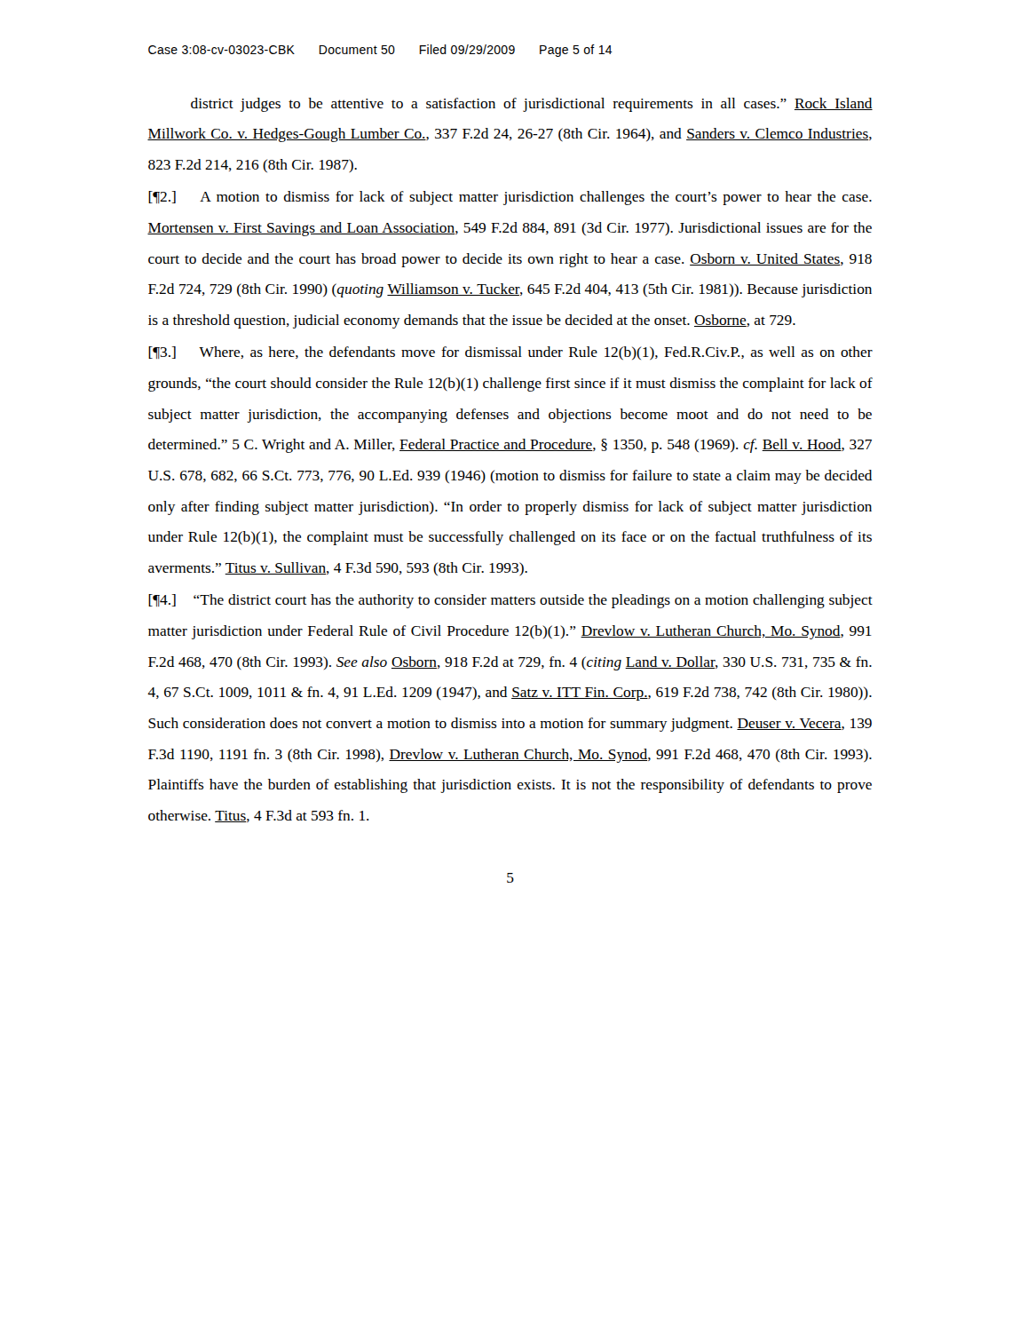Case 3:08-cv-03023-CBK Document 50 Filed 09/29/2009 Page 5 of 14
district judges to be attentive to a satisfaction of jurisdictional requirements in all cases.” Rock Island Millwork Co. v. Hedges-Gough Lumber Co., 337 F.2d 24, 26-27 (8th Cir. 1964), and Sanders v. Clemco Industries, 823 F.2d 214, 216 (8th Cir. 1987).
[¶2.] A motion to dismiss for lack of subject matter jurisdiction challenges the court’s power to hear the case. Mortensen v. First Savings and Loan Association, 549 F.2d 884, 891 (3d Cir. 1977). Jurisdictional issues are for the court to decide and the court has broad power to decide its own right to hear a case. Osborn v. United States, 918 F.2d 724, 729 (8th Cir. 1990) (quoting Williamson v. Tucker, 645 F.2d 404, 413 (5th Cir. 1981)). Because jurisdiction is a threshold question, judicial economy demands that the issue be decided at the onset. Osborne, at 729.
[¶3.] Where, as here, the defendants move for dismissal under Rule 12(b)(1), Fed.R.Civ.P., as well as on other grounds, “the court should consider the Rule 12(b)(1) challenge first since if it must dismiss the complaint for lack of subject matter jurisdiction, the accompanying defenses and objections become moot and do not need to be determined.” 5 C. Wright and A. Miller, Federal Practice and Procedure, § 1350, p. 548 (1969). cf. Bell v. Hood, 327 U.S. 678, 682, 66 S.Ct. 773, 776, 90 L.Ed. 939 (1946) (motion to dismiss for failure to state a claim may be decided only after finding subject matter jurisdiction). “In order to properly dismiss for lack of subject matter jurisdiction under Rule 12(b)(1), the complaint must be successfully challenged on its face or on the factual truthfulness of its averments.” Titus v. Sullivan, 4 F.3d 590, 593 (8th Cir. 1993).
[¶4.] “The district court has the authority to consider matters outside the pleadings on a motion challenging subject matter jurisdiction under Federal Rule of Civil Procedure 12(b)(1).” Drevlow v. Lutheran Church, Mo. Synod, 991 F.2d 468, 470 (8th Cir. 1993). See also Osborn, 918 F.2d at 729, fn. 4 (citing Land v. Dollar, 330 U.S. 731, 735 & fn. 4, 67 S.Ct. 1009, 1011 & fn. 4, 91 L.Ed. 1209 (1947), and Satz v. ITT Fin. Corp., 619 F.2d 738, 742 (8th Cir. 1980)). Such consideration does not convert a motion to dismiss into a motion for summary judgment. Deuser v. Vecera, 139 F.3d 1190, 1191 fn. 3 (8th Cir. 1998), Drevlow v. Lutheran Church, Mo. Synod, 991 F.2d 468, 470 (8th Cir. 1993). Plaintiffs have the burden of establishing that jurisdiction exists. It is not the responsibility of defendants to prove otherwise. Titus, 4 F.3d at 593 fn. 1.
5